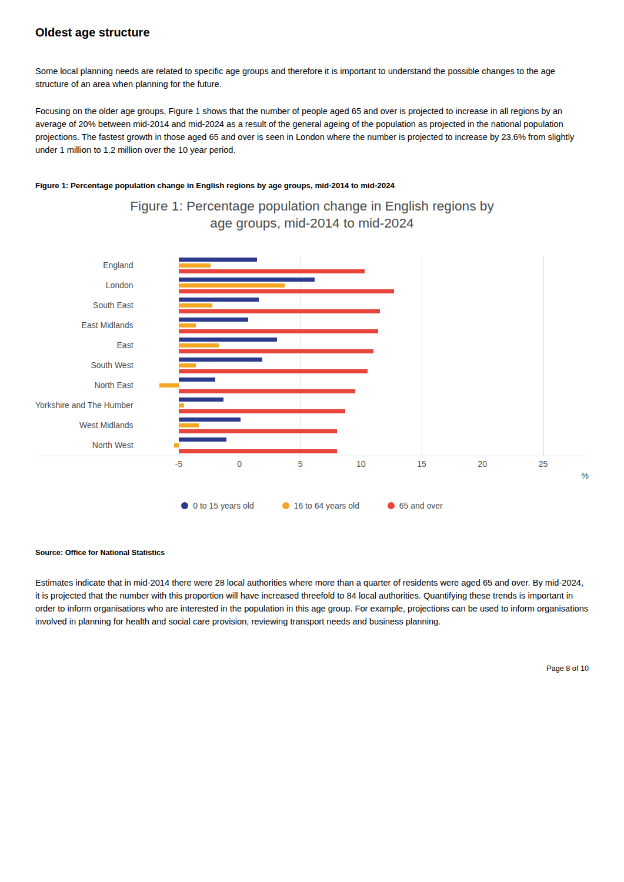Oldest age structure
Some local planning needs are related to specific age groups and therefore it is important to understand the possible changes to the age structure of an area when planning for the future.
Focusing on the older age groups, Figure 1 shows that the number of people aged 65 and over is projected to increase in all regions by an average of 20% between mid-2014 and mid-2024 as a result of the general ageing of the population as projected in the national population projections. The fastest growth in those aged 65 and over is seen in London where the number is projected to increase by 23.6% from slightly under 1 million to 1.2 million over the 10 year period.
Figure 1: Percentage population change in English regions by age groups, mid-2014 to mid-2024
Figure 1: Percentage population change in English regions by
age groups, mid-2014 to mid-2024
| England | |
| London | |
| South East | |
| East Midlands | |
| East | |
| South West | |
| North East | |
| Yorkshire and The Humber | |
| West Midlands | |
| North West | |
| | -5 0 5 10 15 20 25 |
| | % |
0 to 15 years old 16 to 64 years old 65 and over
Source: Office for National Statistics
Estimates indicate that in mid-2014 there were 28 local authorities where more than a quarter of residents were aged 65 and over. By mid-2024, it is projected that the number with this proportion will have increased threefold to 84 local authorities. Quantifying these trends is important in order to inform organisations who are interested in the population in this age group. For example, projections can be used to inform organisations involved in planning for health and social care provision, reviewing transport needs and business planning.
Page 8 of 10